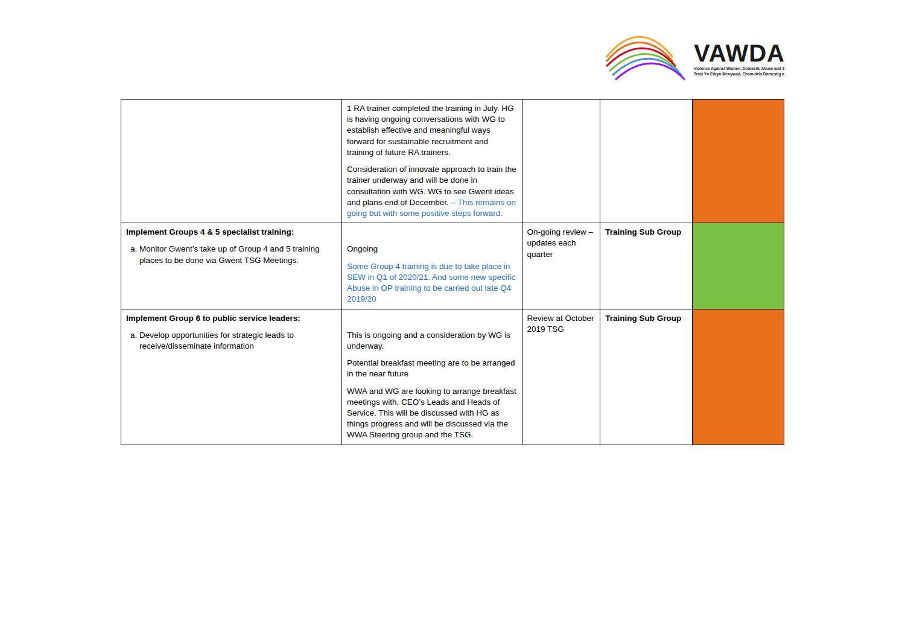VAWDASV Violence Against Women, Domestic Abuse and Sexual Violence Trais Yn Erbyn Menywod, Cham-drin Domestig a Thrais Rhywiol
| | 1 RA trainer completed the training in July. HG is having ongoing conversations with WG to establish effective and meaningful ways forward for sustainable recruitment and training of future RA trainers. Consideration of innovate approach to train the trainer underway and will be done in consultation with WG. WG to see Gwent ideas and plans end of December. – This remains on going but with some positive steps forward. | | | |
| Implement Groups 4 & 5 specialist training: Monitor Gwent’s take up of Group 4 and 5 training places to be done via Gwent TSG Meetings. | Ongoing Some Group 4 training is due to take place in SEW in Q1 of 2020/21. And some new specific Abuse in OP training to be carried out late Q4 2019/20 | On-going review – updates each quarter | Training Sub Group | |
| Implement Group 6 to public service leaders: Develop opportunities for strategic leads to receive/disseminate information | This is ongoing and a consideration by WG is underway. Potential breakfast meeting are to be arranged in the near future WWA and WG are looking to arrange breakfast meetings with, CEO’s Leads and Heads of Service. This will be discussed with HG as things progress and will be discussed via the WWA Steering group and the TSG. | Review at October 2019 TSG | Training Sub Group | |